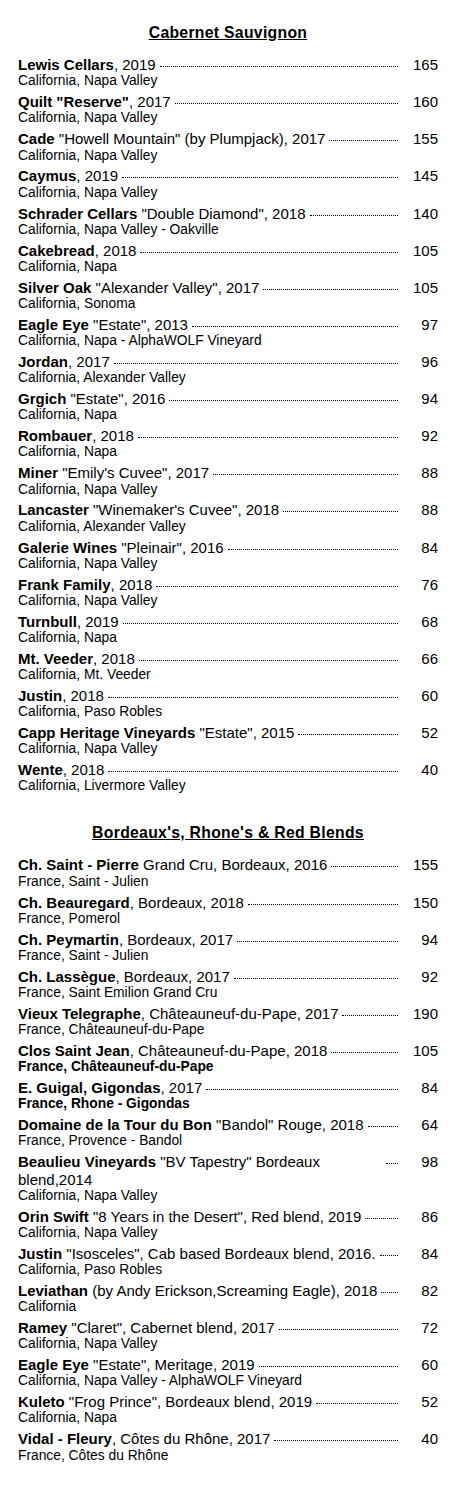Cabernet Sauvignon
Lewis Cellars, 2019 165
California, Napa Valley
Quilt "Reserve", 2017 160
California, Napa Valley
Cade "Howell Mountain" (by Plumpjack), 2017 155
California, Napa Valley
Caymus, 2019 145
California, Napa Valley
Schrader Cellars "Double Diamond", 2018 140
California, Napa Valley - Oakville
Cakebread, 2018 105
California, Napa
Silver Oak "Alexander Valley", 2017 105
California, Sonoma
Eagle Eye "Estate", 2013 97
California, Napa - AlphaWOLF Vineyard
Jordan, 2017 96
California, Alexander Valley
Grgich "Estate", 2016 94
California, Napa
Rombauer, 2018 92
California, Napa
Miner "Emily's Cuvee", 2017 88
California, Napa Valley
Lancaster "Winemaker's Cuvee", 2018 88
California, Alexander Valley
Galerie Wines "Pleinair", 2016 84
California, Napa Valley
Frank Family, 2018 76
California, Napa Valley
Turnbull, 2019 68
California, Napa
Mt. Veeder, 2018 66
California, Mt. Veeder
Justin, 2018 60
California, Paso Robles
Capp Heritage Vineyards "Estate", 2015 52
California, Napa Valley
Wente, 2018 40
California, Livermore Valley
Bordeaux's, Rhone's & Red Blends
Ch. Saint - Pierre Grand Cru, Bordeaux, 2016 155
France, Saint - Julien
Ch. Beauregard, Bordeaux, 2018 150
France, Pomerol
Ch. Peymartin, Bordeaux, 2017 94
France, Saint - Julien
Ch. Lassègue, Bordeaux, 2017 92
France, Saint Emilion Grand Cru
Vieux Telegraphe, Châteauneuf-du-Pape, 2017 190
France, Châteauneuf-du-Pape
Clos Saint Jean, Châteauneuf-du-Pape, 2018 105
France, Châteauneuf-du-Pape
E. Guigal, Gigondas, 2017 84
France, Rhone - Gigondas
Domaine de la Tour du Bon "Bandol" Rouge, 2018 64
France, Provence - Bandol
Beaulieu Vineyards "BV Tapestry" Bordeaux blend,2014 98
California, Napa Valley
Orin Swift "8 Years in the Desert", Red blend, 2019 86
California, Napa Valley
Justin "Isosceles", Cab based Bordeaux blend, 2016. 84
California, Paso Robles
Leviathan (by Andy Erickson,Screaming Eagle), 2018 82
California
Ramey "Claret", Cabernet blend, 2017 72
California, Napa Valley
Eagle Eye "Estate", Meritage, 2019 60
California, Napa Valley - AlphaWOLF Vineyard
Kuleto "Frog Prince", Bordeaux blend, 2019 52
California, Napa
Vidal - Fleury, Côtes du Rhône, 2017 40
France, Côtes du Rhône